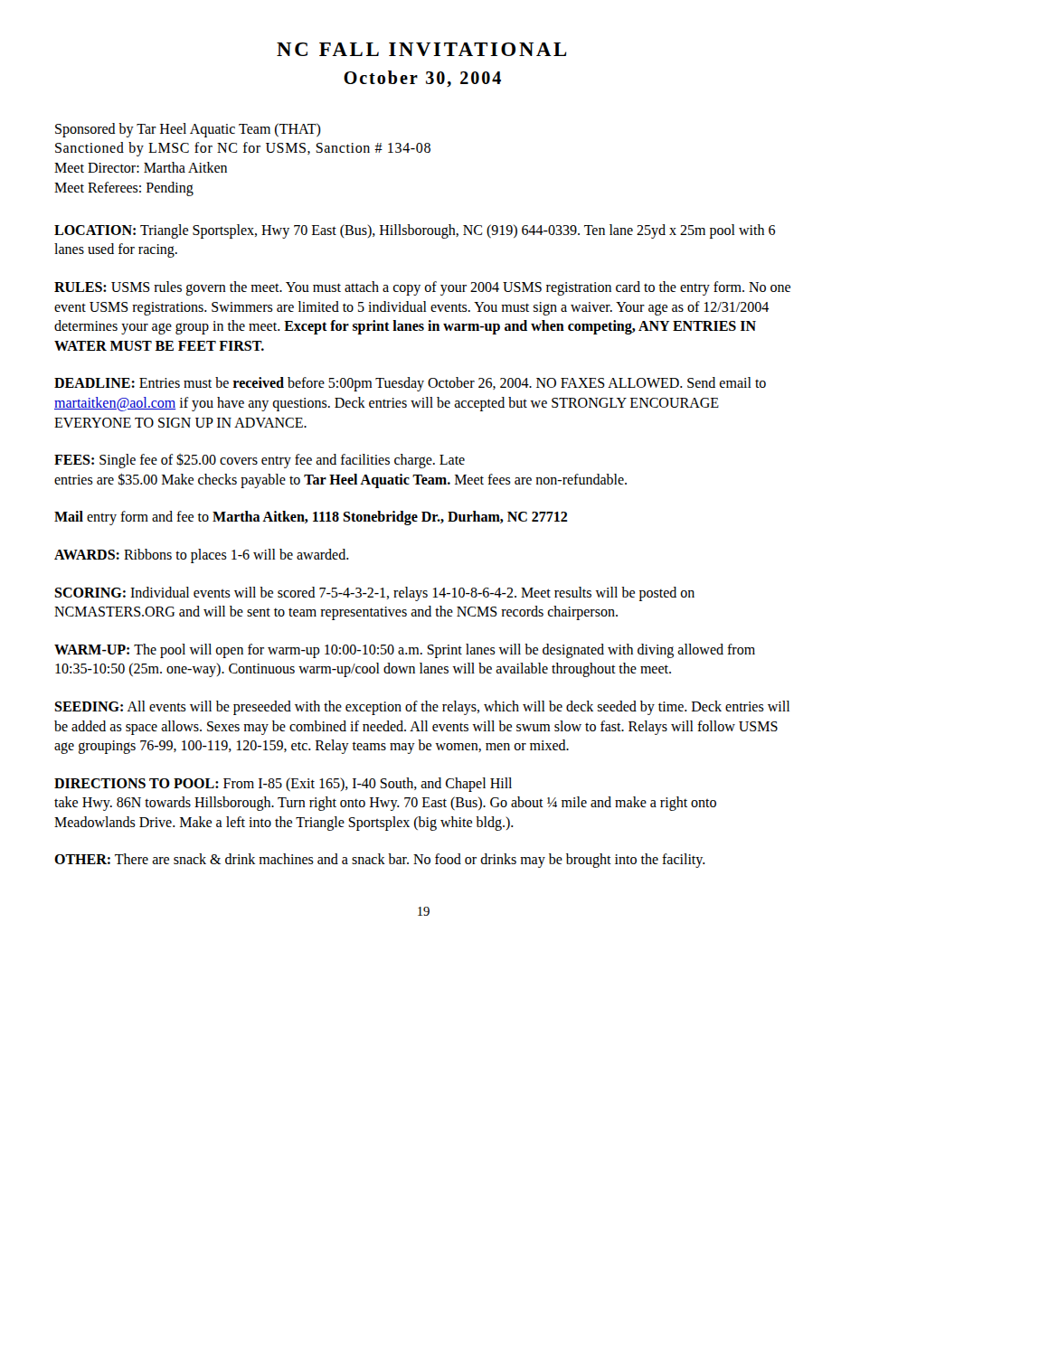NC FALL INVITATIONAL
October 30, 2004
Sponsored by Tar Heel Aquatic Team (THAT)
Sanctioned by LMSC for NC for USMS, Sanction # 134-08
Meet Director: Martha Aitken
Meet Referees: Pending
LOCATION: Triangle Sportsplex, Hwy 70 East (Bus), Hillsborough, NC (919) 644-0339. Ten lane 25yd x 25m pool with 6 lanes used for racing.
RULES: USMS rules govern the meet. You must attach a copy of your 2004 USMS registration card to the entry form. No one event USMS registrations. Swimmers are limited to 5 individual events. You must sign a waiver. Your age as of 12/31/2004 determines your age group in the meet. Except for sprint lanes in warm-up and when competing, ANY ENTRIES IN WATER MUST BE FEET FIRST.
DEADLINE: Entries must be received before 5:00pm Tuesday October 26, 2004. NO FAXES ALLOWED. Send email to martaitken@aol.com if you have any questions. Deck entries will be accepted but we STRONGLY ENCOURAGE EVERYONE TO SIGN UP IN ADVANCE.
FEES: Single fee of $25.00 covers entry fee and facilities charge. Late
entries are $35.00 Make checks payable to Tar Heel Aquatic Team. Meet fees are non-refundable.
Mail entry form and fee to Martha Aitken, 1118 Stonebridge Dr., Durham, NC 27712
AWARDS: Ribbons to places 1-6 will be awarded.
SCORING: Individual events will be scored 7-5-4-3-2-1, relays 14-10-8-6-4-2. Meet results will be posted on NCMASTERS.ORG and will be sent to team representatives and the NCMS records chairperson.
WARM-UP: The pool will open for warm-up 10:00-10:50 a.m. Sprint lanes will be designated with diving allowed from 10:35-10:50 (25m. one-way). Continuous warm-up/cool down lanes will be available throughout the meet.
SEEDING: All events will be preseeded with the exception of the relays, which will be deck seeded by time. Deck entries will be added as space allows. Sexes may be combined if needed. All events will be swum slow to fast. Relays will follow USMS age groupings 76-99, 100-119, 120-159, etc. Relay teams may be women, men or mixed.
DIRECTIONS TO POOL: From I-85 (Exit 165), I-40 South, and Chapel Hill
take Hwy. 86N towards Hillsborough. Turn right onto Hwy. 70 East (Bus). Go about ¼ mile and make a right onto Meadowlands Drive. Make a left into the Triangle Sportsplex (big white bldg.).
OTHER: There are snack & drink machines and a snack bar. No food or drinks may be brought into the facility.
19